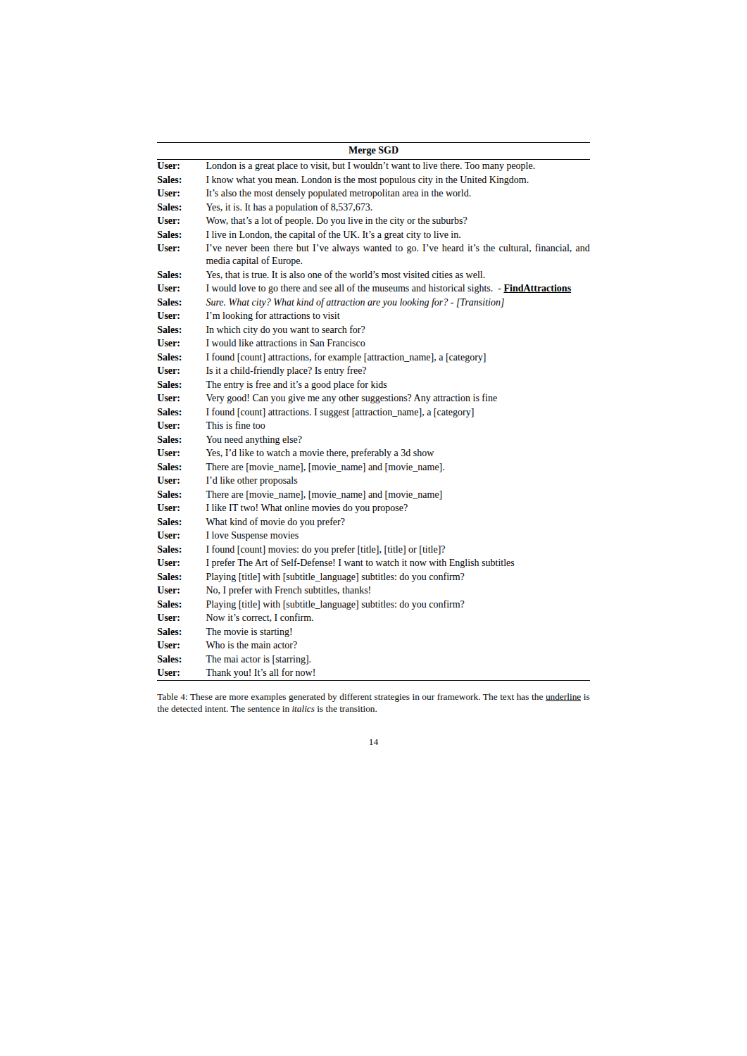| Merge SGD |
| --- |
| User: | London is a great place to visit, but I wouldn’t want to live there. Too many people. |
| Sales: | I know what you mean. London is the most populous city in the United Kingdom. |
| User: | It’s also the most densely populated metropolitan area in the world. |
| Sales: | Yes, it is. It has a population of 8,537,673. |
| User: | Wow, that’s a lot of people. Do you live in the city or the suburbs? |
| Sales: | I live in London, the capital of the UK. It’s a great city to live in. |
| User: | I’ve never been there but I’ve always wanted to go. I’ve heard it’s the cultural, financial, and media capital of Europe. |
| Sales: | Yes, that is true. It is also one of the world’s most visited cities as well. |
| User: | I would love to go there and see all of the museums and historical sights. - FindAttractions |
| Sales: | Sure. What city? What kind of attraction are you looking for? - [Transition] |
| User: | I’m looking for attractions to visit |
| Sales: | In which city do you want to search for? |
| User: | I would like attractions in San Francisco |
| Sales: | I found [count] attractions, for example [attraction_name], a [category] |
| User: | Is it a child-friendly place? Is entry free? |
| Sales: | The entry is free and it’s a good place for kids |
| User: | Very good! Can you give me any other suggestions? Any attraction is fine |
| Sales: | I found [count] attractions. I suggest [attraction_name], a [category] |
| User: | This is fine too |
| Sales: | You need anything else? |
| User: | Yes, I’d like to watch a movie there, preferably a 3d show |
| Sales: | There are [movie_name], [movie_name] and [movie_name]. |
| User: | I’d like other proposals |
| Sales: | There are [movie_name], [movie_name] and [movie_name] |
| User: | I like IT two! What online movies do you propose? |
| Sales: | What kind of movie do you prefer? |
| User: | I love Suspense movies |
| Sales: | I found [count] movies: do you prefer [title], [title] or [title]? |
| User: | I prefer The Art of Self-Defense! I want to watch it now with English subtitles |
| Sales: | Playing [title] with [subtitle_language] subtitles: do you confirm? |
| User: | No, I prefer with French subtitles, thanks! |
| Sales: | Playing [title] with [subtitle_language] subtitles: do you confirm? |
| User: | Now it’s correct, I confirm. |
| Sales: | The movie is starting! |
| User: | Who is the main actor? |
| Sales: | The mai actor is [starring]. |
| User: | Thank you! It’s all for now! |
Table 4: These are more examples generated by different strategies in our framework. The text has the underline is the detected intent. The sentence in italics is the transition.
14